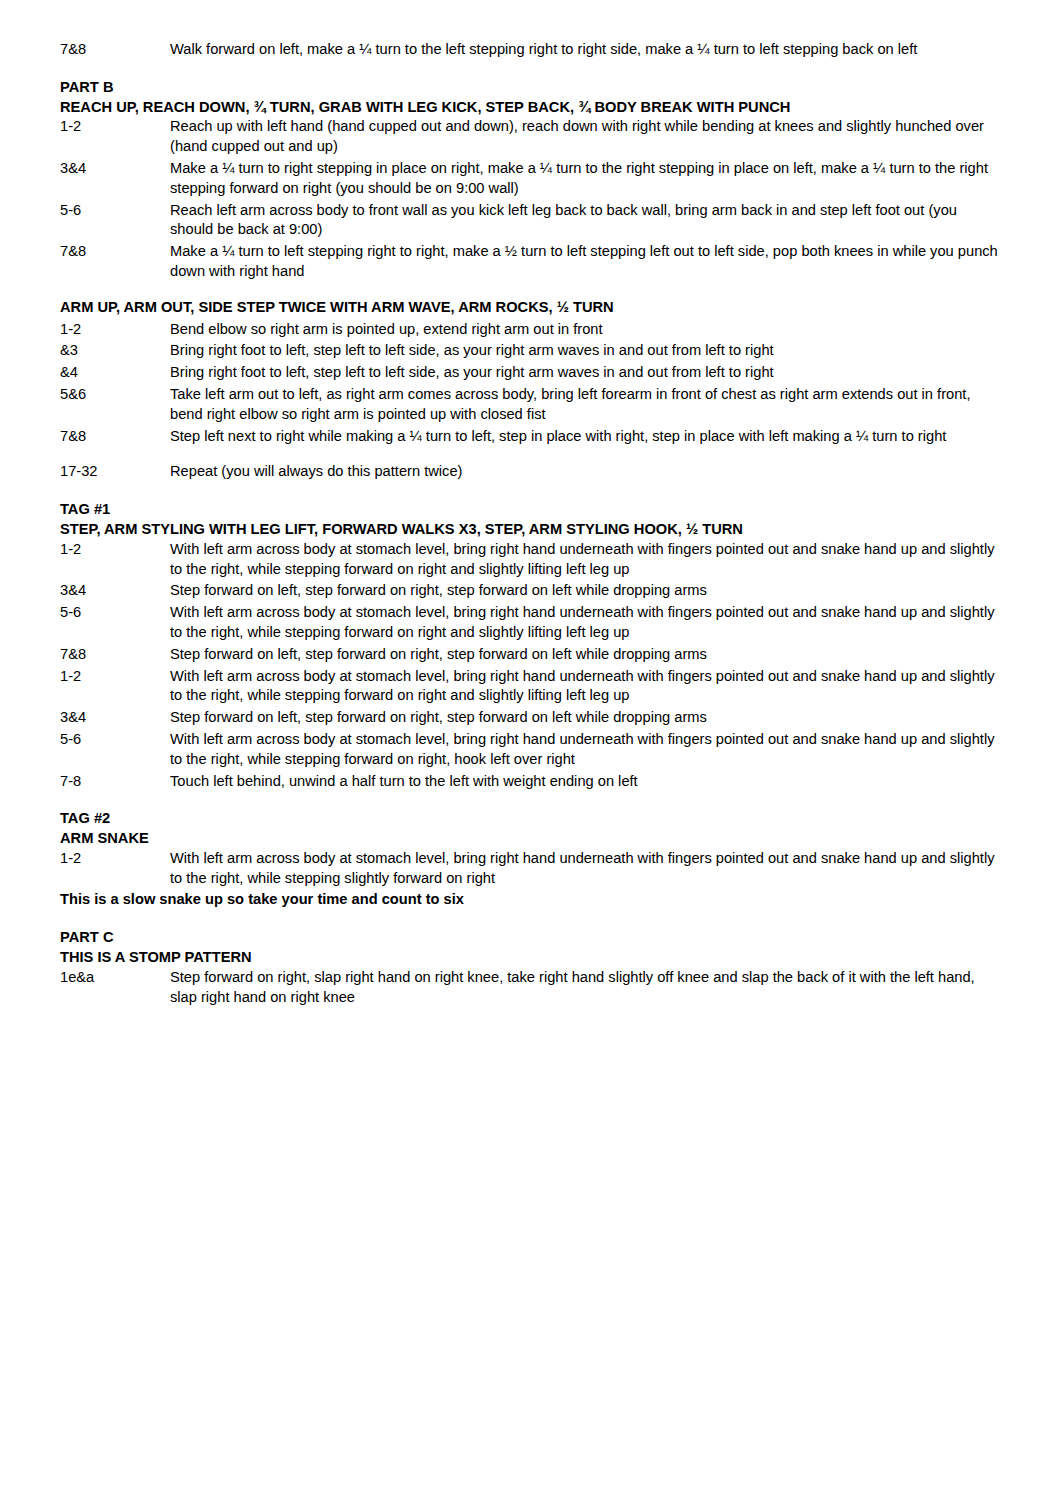7&8
Walk forward on left, make a ¼ turn to the left stepping right to right side, make a ¼ turn to left stepping back on left
PART B
REACH UP, REACH DOWN, ¾ TURN, GRAB WITH LEG KICK, STEP BACK, ¾ BODY BREAK WITH PUNCH
1-2
Reach up with left hand (hand cupped out and down), reach down with right while bending at knees and slightly hunched over (hand cupped out and up)
3&4
Make a ¼ turn to right stepping in place on right, make a ¼ turn to the right stepping in place on left, make a ¼ turn to the right stepping forward on right (you should be on 9:00 wall)
5-6
Reach left arm across body to front wall as you kick left leg back to back wall, bring arm back in and step left foot out (you should be back at 9:00)
7&8
Make a ¼ turn to left stepping right to right, make a ½ turn to left stepping left out to left side, pop both knees in while you punch down with right hand
ARM UP, ARM OUT, SIDE STEP TWICE WITH ARM WAVE, ARM ROCKS, ½ TURN
1-2
Bend elbow so right arm is pointed up, extend right arm out in front
&3
Bring right foot to left, step left to left side, as your right arm waves in and out from left to right
&4
Bring right foot to left, step left to left side, as your right arm waves in and out from left to right
5&6
Take left arm out to left, as right arm comes across body, bring left forearm in front of chest as right arm extends out in front, bend right elbow so right arm is pointed up with closed fist
7&8
Step left next to right while making a ¼ turn to left, step in place with right, step in place with left making a ¼ turn to right
17-32
Repeat (you will always do this pattern twice)
TAG #1
STEP, ARM STYLING WITH LEG LIFT, FORWARD WALKS X3, STEP, ARM STYLING HOOK, ½ TURN
1-2
With left arm across body at stomach level, bring right hand underneath with fingers pointed out and snake hand up and slightly to the right, while stepping forward on right and slightly lifting left leg up
3&4
Step forward on left, step forward on right, step forward on left while dropping arms
5-6
With left arm across body at stomach level, bring right hand underneath with fingers pointed out and snake hand up and slightly to the right, while stepping forward on right and slightly lifting left leg up
7&8
Step forward on left, step forward on right, step forward on left while dropping arms
1-2
With left arm across body at stomach level, bring right hand underneath with fingers pointed out and snake hand up and slightly to the right, while stepping forward on right and slightly lifting left leg up
3&4
Step forward on left, step forward on right, step forward on left while dropping arms
5-6
With left arm across body at stomach level, bring right hand underneath with fingers pointed out and snake hand up and slightly to the right, while stepping forward on right, hook left over right
7-8
Touch left behind, unwind a half turn to the left with weight ending on left
TAG #2
ARM SNAKE
1-2
With left arm across body at stomach level, bring right hand underneath with fingers pointed out and snake hand up and slightly to the right, while stepping slightly forward on right
This is a slow snake up so take your time and count to six
PART C
THIS IS A STOMP PATTERN
1e&a
Step forward on right, slap right hand on right knee, take right hand slightly off knee and slap the back of it with the left hand, slap right hand on right knee